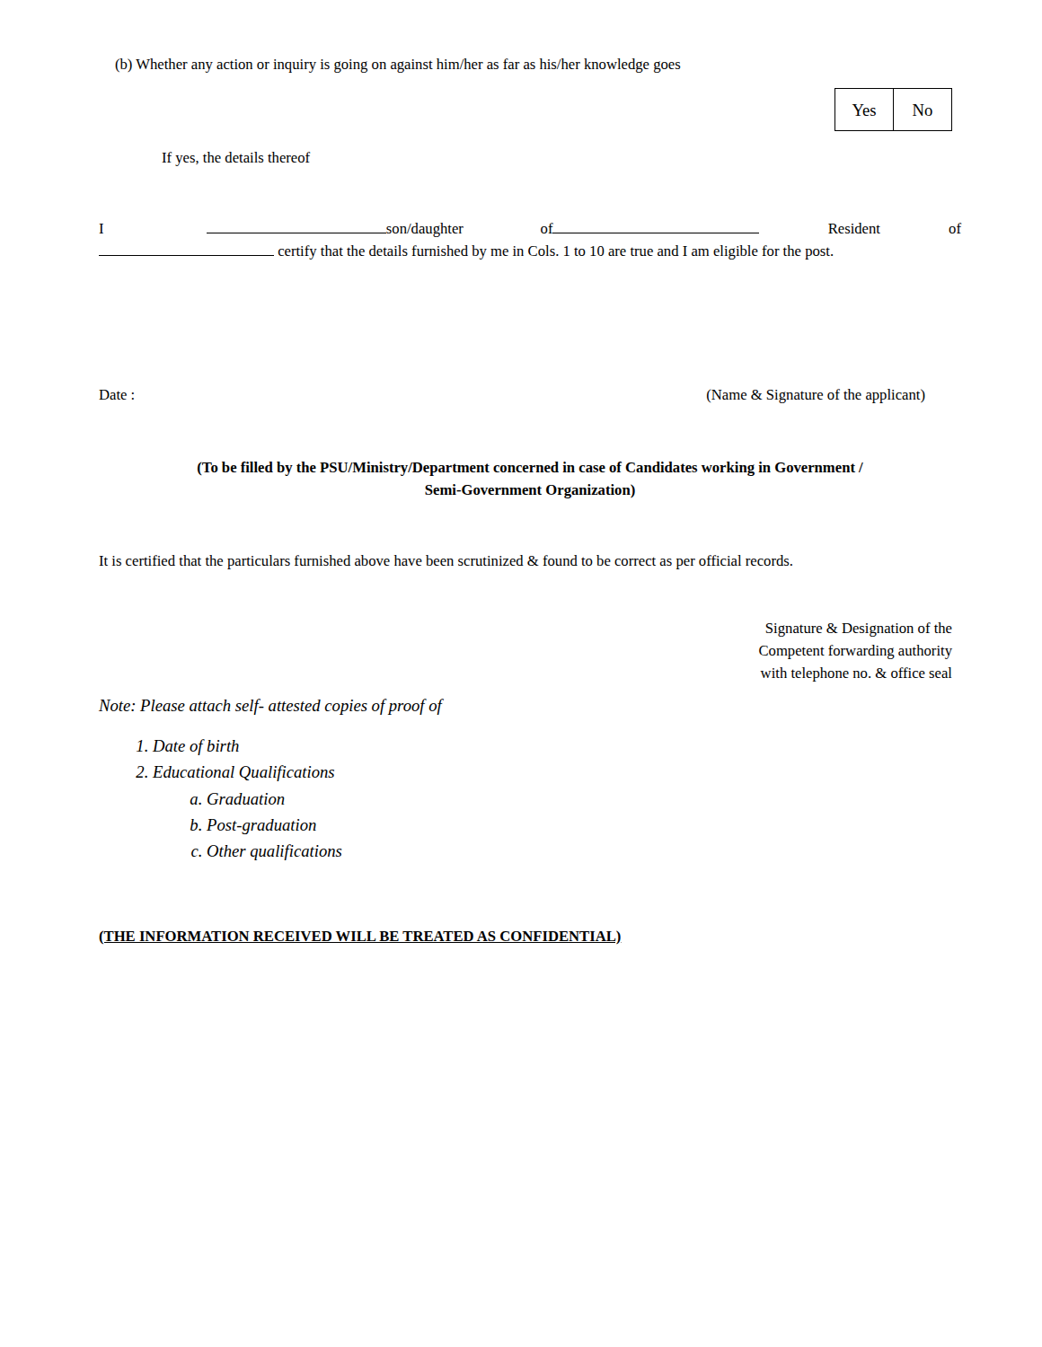(b) Whether any action or inquiry is going on against him/her as far as his/her knowledge goes
| Yes | No |
If yes, the details thereof
I son/daughter of Resident of certify that the details furnished by me in Cols. 1 to 10 are true and I am eligible for the post.
Date :
(Name & Signature of the applicant)
(To be filled by the PSU/Ministry/Department concerned in case of Candidates working in Government / Semi-Government Organization)
It is certified that the particulars furnished above have been scrutinized & found to be correct as per official records.
Signature & Designation of the
Competent forwarding authority
with telephone no. & office seal
Note: Please attach self- attested copies of proof of
Date of birth
Educational Qualifications
Graduation
Post-graduation
Other qualifications
(THE INFORMATION RECEIVED WILL BE TREATED AS CONFIDENTIAL)